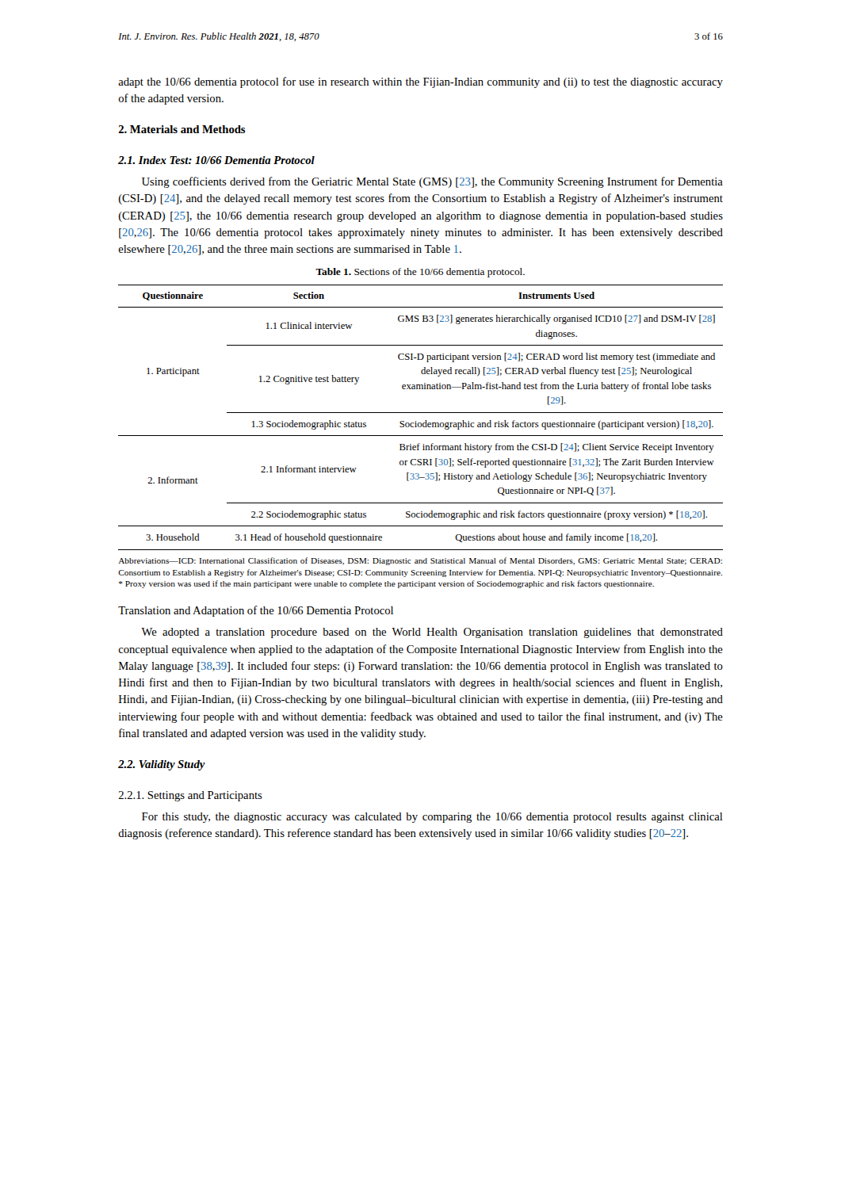Int. J. Environ. Res. Public Health 2021, 18, 4870 3 of 16
adapt the 10/66 dementia protocol for use in research within the Fijian-Indian community and (ii) to test the diagnostic accuracy of the adapted version.
2. Materials and Methods
2.1. Index Test: 10/66 Dementia Protocol
Using coefficients derived from the Geriatric Mental State (GMS) [23], the Community Screening Instrument for Dementia (CSI-D) [24], and the delayed recall memory test scores from the Consortium to Establish a Registry of Alzheimer's instrument (CERAD) [25], the 10/66 dementia research group developed an algorithm to diagnose dementia in population-based studies [20,26]. The 10/66 dementia protocol takes approximately ninety minutes to administer. It has been extensively described elsewhere [20,26], and the three main sections are summarised in Table 1.
Table 1. Sections of the 10/66 dementia protocol.
| Questionnaire | Section | Instruments Used |
| --- | --- | --- |
| 1. Participant | 1.1 Clinical interview | GMS B3 [ 23 ] generates hierarchically organised ICD10 [ 27 ] and DSM-IV [ 28 ] diagnoses. |
| 1.2 Cognitive test battery | CSI-D participant version [ 24 ]; CERAD word list memory test (immediate and delayed recall) [ 25 ]; CERAD verbal fluency test [ 25 ]; Neurological examination—Palm-fist-hand test from the Luria battery of frontal lobe tasks [ 29 ]. |
| 1.3 Sociodemographic status | Sociodemographic and risk factors questionnaire (participant version) [ 18 , 20 ]. |
| 2. Informant | 2.1 Informant interview | Brief informant history from the CSI-D [ 24 ]; Client Service Receipt Inventory or CSRI [ 30 ]; Self-reported questionnaire [ 31 , 32 ]; The Zarit Burden Interview [ 33 – 35 ]; History and Aetiology Schedule [ 36 ]; Neuropsychiatric Inventory Questionnaire or NPI-Q [ 37 ]. |
| 2.2 Sociodemographic status | Sociodemographic and risk factors questionnaire (proxy version) * [ 18 , 20 ]. |
| 3. Household | 3.1 Head of household questionnaire | Questions about house and family income [ 18 , 20 ]. |
Abbreviations—ICD: International Classification of Diseases, DSM: Diagnostic and Statistical Manual of Mental Disorders, GMS: Geriatric Mental State; CERAD: Consortium to Establish a Registry for Alzheimer's Disease; CSI-D: Community Screening Interview for Dementia. NPI-Q: Neuropsychiatric Inventory–Questionnaire. * Proxy version was used if the main participant were unable to complete the participant version of Sociodemographic and risk factors questionnaire.
Translation and Adaptation of the 10/66 Dementia Protocol
We adopted a translation procedure based on the World Health Organisation translation guidelines that demonstrated conceptual equivalence when applied to the adaptation of the Composite International Diagnostic Interview from English into the Malay language [38,39]. It included four steps: (i) Forward translation: the 10/66 dementia protocol in English was translated to Hindi first and then to Fijian-Indian by two bicultural translators with degrees in health/social sciences and fluent in English, Hindi, and Fijian-Indian, (ii) Cross-checking by one bilingual–bicultural clinician with expertise in dementia, (iii) Pre-testing and interviewing four people with and without dementia: feedback was obtained and used to tailor the final instrument, and (iv) The final translated and adapted version was used in the validity study.
2.2. Validity Study
2.2.1. Settings and Participants
For this study, the diagnostic accuracy was calculated by comparing the 10/66 dementia protocol results against clinical diagnosis (reference standard). This reference standard has been extensively used in similar 10/66 validity studies [20–22].